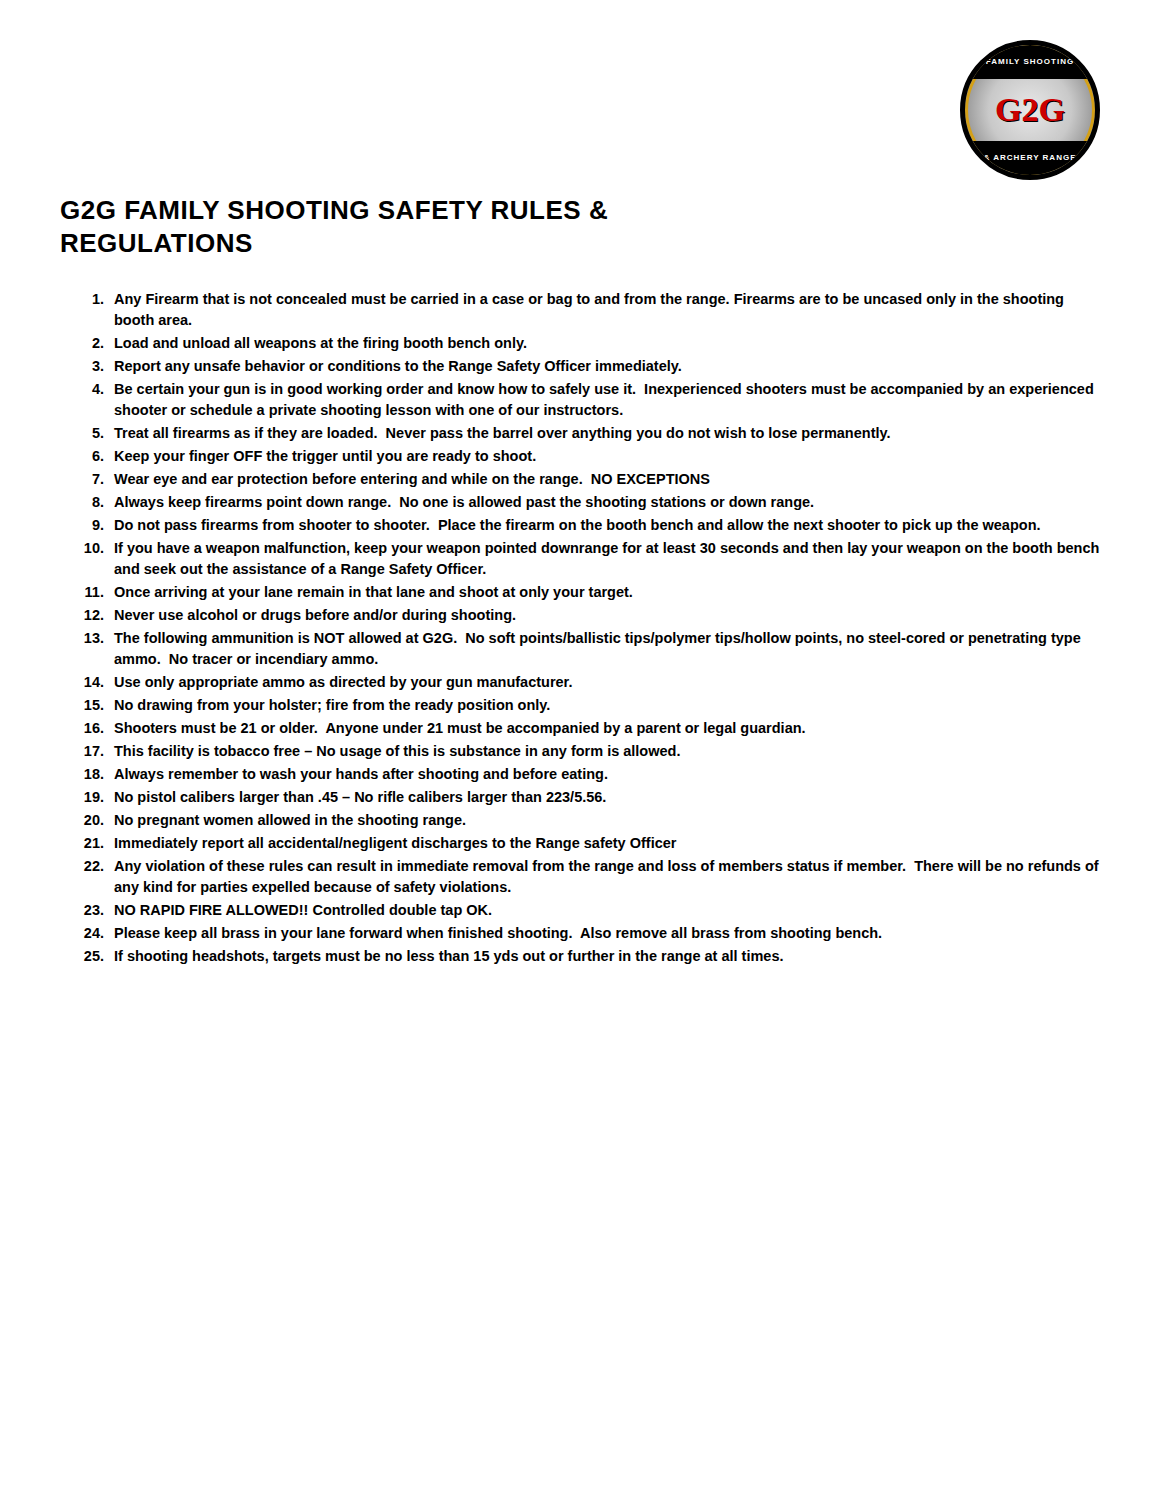FAMILY SHOOTING
G2G
& ARCHERY RANGE
G2G FAMILY SHOOTING SAFETY RULES &
REGULATIONS
Any Firearm that is not concealed must be carried in a case or bag to and from the range. Firearms are to be uncased only in the shooting booth area.
Load and unload all weapons at the firing booth bench only.
Report any unsafe behavior or conditions to the Range Safety Officer immediately.
Be certain your gun is in good working order and know how to safely use it. Inexperienced shooters must be accompanied by an experienced shooter or schedule a private shooting lesson with one of our instructors.
Treat all firearms as if they are loaded. Never pass the barrel over anything you do not wish to lose permanently.
Keep your finger OFF the trigger until you are ready to shoot.
Wear eye and ear protection before entering and while on the range. NO EXCEPTIONS
Always keep firearms point down range. No one is allowed past the shooting stations or down range.
Do not pass firearms from shooter to shooter. Place the firearm on the booth bench and allow the next shooter to pick up the weapon.
If you have a weapon malfunction, keep your weapon pointed downrange for at least 30 seconds and then lay your weapon on the booth bench and seek out the assistance of a Range Safety Officer.
Once arriving at your lane remain in that lane and shoot at only your target.
Never use alcohol or drugs before and/or during shooting.
The following ammunition is NOT allowed at G2G. No soft points/ballistic tips/polymer tips/hollow points, no steel-cored or penetrating type ammo. No tracer or incendiary ammo.
Use only appropriate ammo as directed by your gun manufacturer.
No drawing from your holster; fire from the ready position only.
Shooters must be 21 or older. Anyone under 21 must be accompanied by a parent or legal guardian.
This facility is tobacco free – No usage of this is substance in any form is allowed.
Always remember to wash your hands after shooting and before eating.
No pistol calibers larger than .45 – No rifle calibers larger than 223/5.56.
No pregnant women allowed in the shooting range.
Immediately report all accidental/negligent discharges to the Range safety Officer
Any violation of these rules can result in immediate removal from the range and loss of members status if member. There will be no refunds of any kind for parties expelled because of safety violations.
NO RAPID FIRE ALLOWED!! Controlled double tap OK.
Please keep all brass in your lane forward when finished shooting. Also remove all brass from shooting bench.
If shooting headshots, targets must be no less than 15 yds out or further in the range at all times.